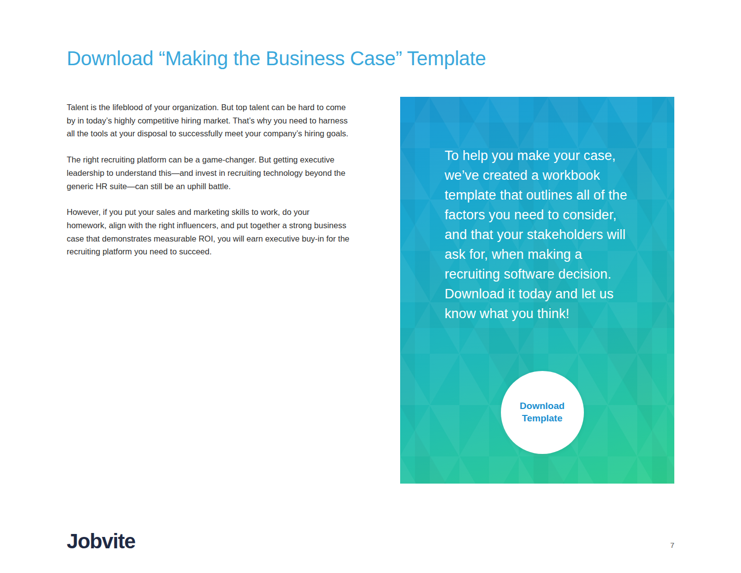Download “Making the Business Case” Template
Talent is the lifeblood of your organization. But top talent can be hard to come by in today’s highly competitive hiring market. That’s why you need to harness all the tools at your disposal to successfully meet your company’s hiring goals.
The right recruiting platform can be a game-changer. But getting executive leadership to understand this—and invest in recruiting technology beyond the generic HR suite—can still be an uphill battle.
However, if you put your sales and marketing skills to work, do your homework, align with the right influencers, and put together a strong business case that demonstrates measurable ROI, you will earn executive buy-in for the recruiting platform you need to succeed.
To help you make your case, we’ve created a workbook template that outlines all of the factors you need to consider, and that your stakeholders will ask for, when making a recruiting software decision. Download it today and let us know what you think!
Download
Template
Jobvite
7